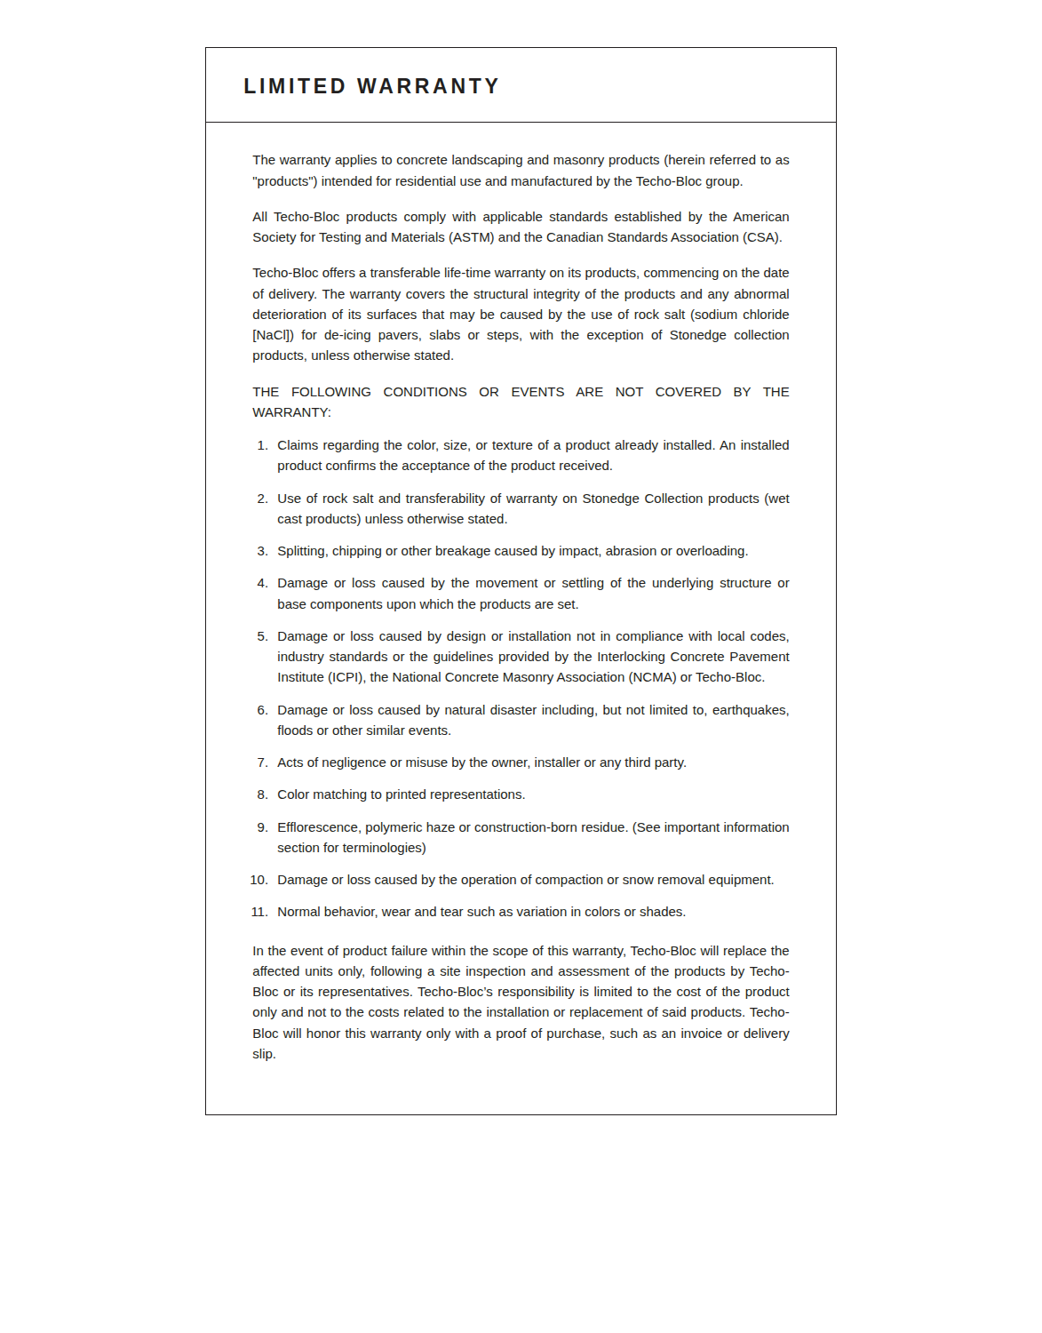Limited Warranty
The warranty applies to concrete landscaping and masonry products (herein referred to as "products") intended for residential use and manufactured by the Techo-Bloc group.
All Techo-Bloc products comply with applicable standards established by the American Society for Testing and Materials (ASTM) and the Canadian Standards Association (CSA).
Techo-Bloc offers a transferable life-time warranty on its products, commencing on the date of delivery. The warranty covers the structural integrity of the products and any abnormal deterioration of its surfaces that may be caused by the use of rock salt (sodium chloride [NaCl]) for de-icing pavers, slabs or steps, with the exception of Stonedge collection products, unless otherwise stated.
THE FOLLOWING CONDITIONS OR EVENTS ARE NOT COVERED BY THE WARRANTY:
Claims regarding the color, size, or texture of a product already installed. An installed product confirms the acceptance of the product received.
Use of rock salt and transferability of warranty on Stonedge Collection products (wet cast products) unless otherwise stated.
Splitting, chipping or other breakage caused by impact, abrasion or overloading.
Damage or loss caused by the movement or settling of the underlying structure or base components upon which the products are set.
Damage or loss caused by design or installation not in compliance with local codes, industry standards or the guidelines provided by the Interlocking Concrete Pavement Institute (ICPI), the National Concrete Masonry Association (NCMA) or Techo-Bloc.
Damage or loss caused by natural disaster including, but not limited to, earthquakes, floods or other similar events.
Acts of negligence or misuse by the owner, installer or any third party.
Color matching to printed representations.
Efflorescence, polymeric haze or construction-born residue. (See important information section for terminologies)
Damage or loss caused by the operation of compaction or snow removal equipment.
Normal behavior, wear and tear such as variation in colors or shades.
In the event of product failure within the scope of this warranty, Techo-Bloc will replace the affected units only, following a site inspection and assessment of the products by Techo-Bloc or its representatives. Techo-Bloc’s responsibility is limited to the cost of the product only and not to the costs related to the installation or replacement of said products. Techo-Bloc will honor this warranty only with a proof of purchase, such as an invoice or delivery slip.